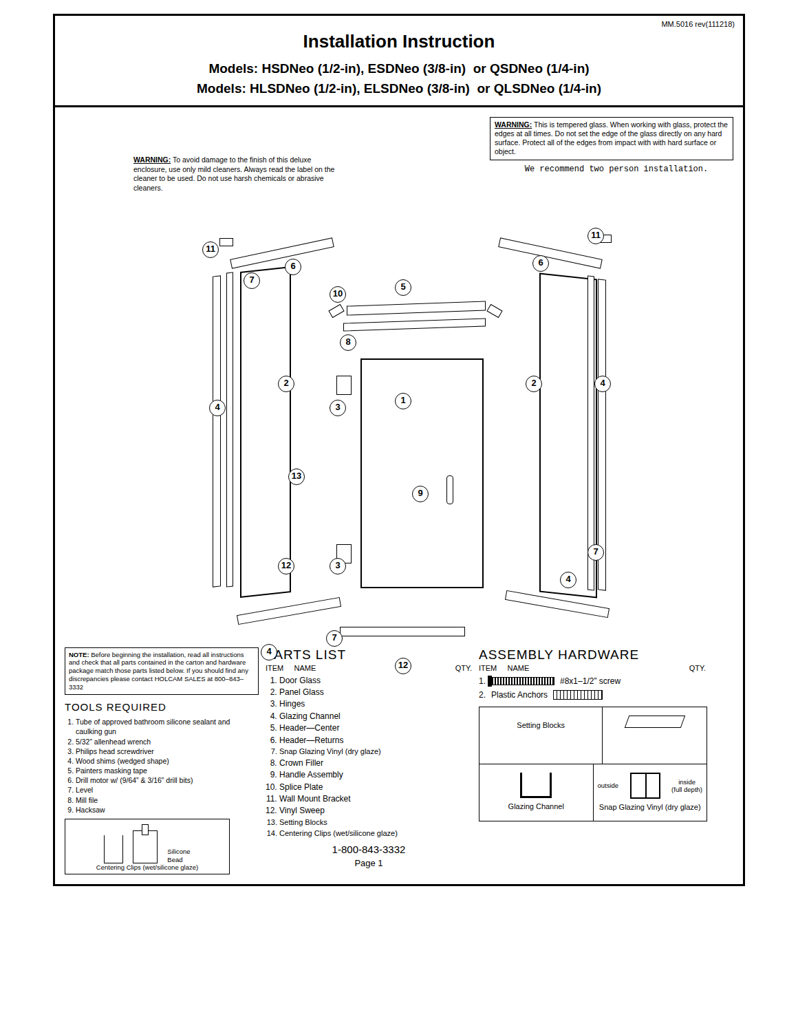MM.5016 rev(111218)
Installation Instruction
Models: HSDNeo (1/2-in), ESDNeo (3/8-in) or QSDNeo (1/4-in)
Models: HLSDNeo (1/2-in), ELSDNeo (3/8-in) or QLSDNeo (1/4-in)
WARNING: This is tempered glass. When working with glass, protect the edges at all times. Do not set the edge of the glass directly on any hard surface. Protect all of the edges from impact with with hard surface or object.
We recommend two person installation.
WARNING: To avoid damage to the finish of this deluxe enclosure, use only mild cleaners. Always read the label on the cleaner to be used. Do not use harsh chemicals or abrasive cleaners.
11
11
6
6
7
10
5
8
2
2
4
4
3
3
1
9
13
12
7
4
12
4
7
NOTE: Before beginning the installation, read all instructions and check that all parts contained in the carton and hardware package match those parts listed below. If you should find any discrepancies please contact HOLCAM SALES at 800–843–3332
TOOLS REQUIRED
Tube of approved bathroom silicone sealant and caulking gun
5/32” allenhead wrench
Philips head screwdriver
Wood shims (wedged shape)
Painters masking tape
Drill motor w/ (9/64” & 3/16” drill bits)
Level
Mill file
Hacksaw
Silicone
Bead
Centering Clips (wet/silicone glaze)
PARTS LIST
ITEM NAME QTY.
Door Glass
Panel Glass
Hinges
Glazing Channel
Header—Center
Header—Returns
Snap Glazing Vinyl (dry glaze)
Crown Filler
Handle Assembly
Splice Plate
Wall Mount Bracket
Vinyl Sweep
Setting Blocks
Centering Clips (wet/silicone glaze)
1-800-843-3332
Page 1
ASSEMBLY HARDWARE
ITEM NAME QTY.
1.
#8x1–1/2” screw
2. Plastic Anchors
Setting Blocks
Glazing Channel
outside
inside
(full depth)
Snap Glazing Vinyl (dry glaze)